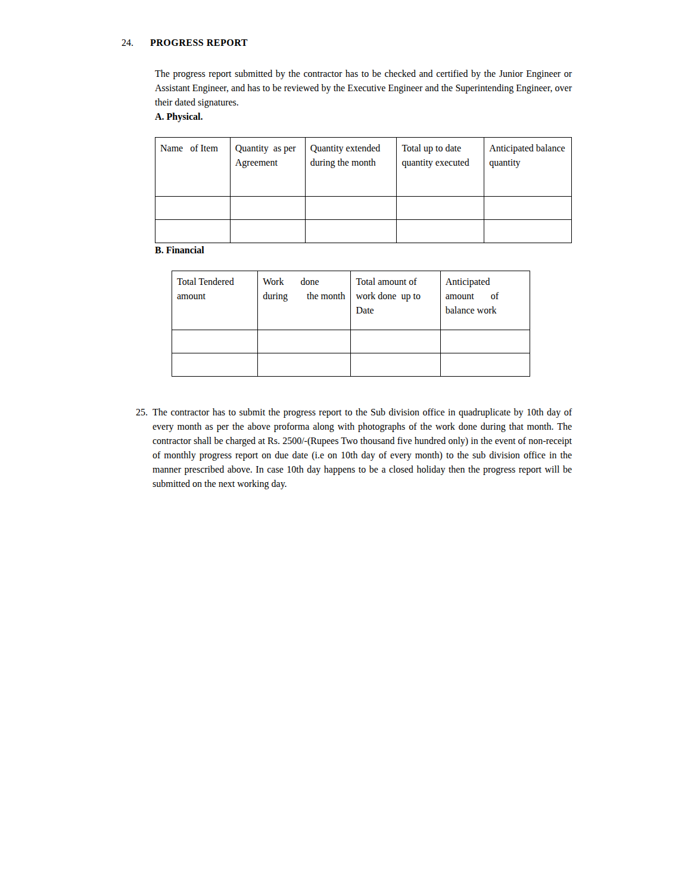24.
PROGRESS REPORT
The progress report submitted by the contractor has to be checked and certified by the Junior Engineer or Assistant Engineer, and has to be reviewed by the Executive Engineer and the Superintending Engineer, over their dated signatures.
A. Physical.
| Name of Item | Quantity as per Agreement | Quantity extended during the month | Total up to date quantity executed | Anticipated balance quantity |
| --- | --- | --- | --- | --- |
B. Financial
| Total Tendered amount | Work done during the month | Total amount of work done up to Date | Anticipated amount of balance work |
| --- | --- | --- | --- |
25.
The contractor has to submit the progress report to the Sub division office in quadruplicate by 10th day of every month as per the above proforma along with photographs of the work done during that month. The contractor shall be charged at Rs. 2500/-(Rupees Two thousand five hundred only) in the event of non-receipt of monthly progress report on due date (i.e on 10th day of every month) to the sub division office in the manner prescribed above. In case 10th day happens to be a closed holiday then the progress report will be submitted on the next working day.